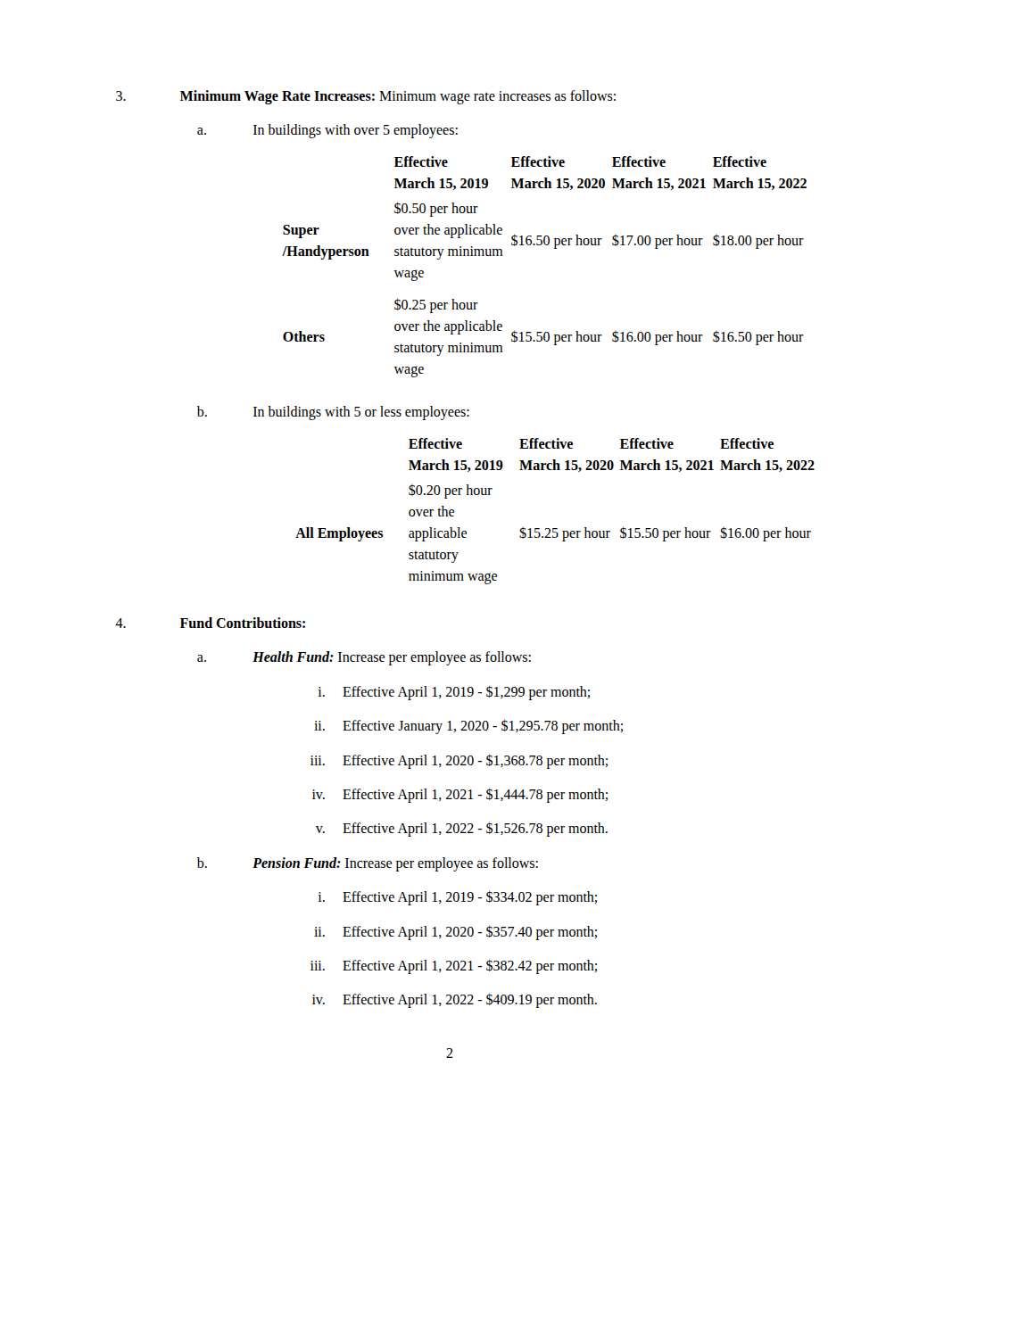3. Minimum Wage Rate Increases: Minimum wage rate increases as follows:
a. In buildings with over 5 employees:
| | Effective March 15, 2019 | Effective March 15, 2020 | Effective March 15, 2021 | Effective March 15, 2022 |
| --- | --- | --- | --- | --- |
| Super /Handyperson | $0.50 per hour over the applicable statutory minimum wage | $16.50 per hour | $17.00 per hour | $18.00 per hour |
| Others | $0.25 per hour over the applicable statutory minimum wage | $15.50 per hour | $16.00 per hour | $16.50 per hour |
b. In buildings with 5 or less employees:
| | Effective March 15, 2019 | Effective March 15, 2020 | Effective March 15, 2021 | Effective March 15, 2022 |
| --- | --- | --- | --- | --- |
| All Employees | $0.20 per hour over the applicable statutory minimum wage | $15.25 per hour | $15.50 per hour | $16.00 per hour |
4. Fund Contributions:
a. Health Fund: Increase per employee as follows:
i. Effective April 1, 2019 - $1,299 per month;
ii. Effective January 1, 2020 - $1,295.78 per month;
iii. Effective April 1, 2020 - $1,368.78 per month;
iv. Effective April 1, 2021 - $1,444.78 per month;
v. Effective April 1, 2022 - $1,526.78 per month.
b. Pension Fund: Increase per employee as follows:
i. Effective April 1, 2019 - $334.02 per month;
ii. Effective April 1, 2020 - $357.40 per month;
iii. Effective April 1, 2021 - $382.42 per month;
iv. Effective April 1, 2022 - $409.19 per month.
2